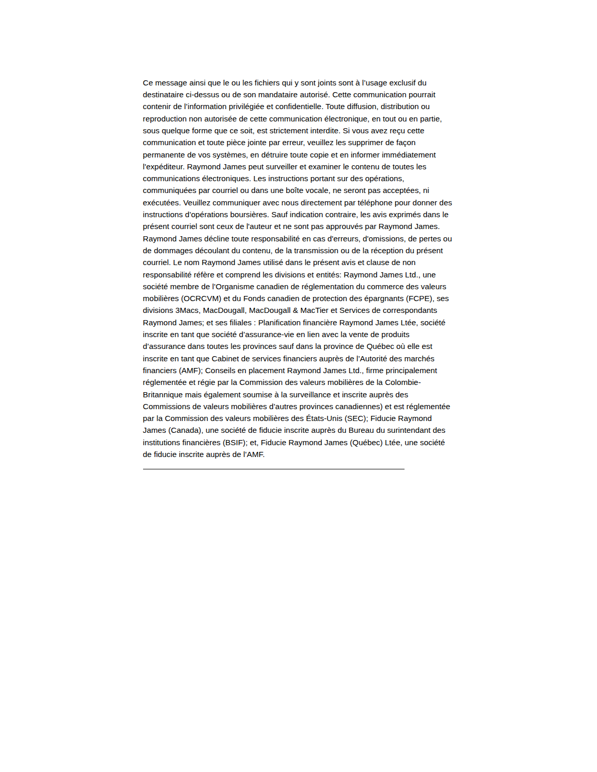Ce message ainsi que le ou les fichiers qui y sont joints sont à l’usage exclusif du destinataire ci-dessus ou de son mandataire autorisé. Cette communication pourrait contenir de l’information privilégiée et confidentielle. Toute diffusion, distribution ou reproduction non autorisée de cette communication électronique, en tout ou en partie, sous quelque forme que ce soit, est strictement interdite. Si vous avez reçu cette communication et toute pièce jointe par erreur, veuillez les supprimer de façon permanente de vos systèmes, en détruire toute copie et en informer immédiatement l'expéditeur. Raymond James peut surveiller et examiner le contenu de toutes les communications électroniques. Les instructions portant sur des opérations, communiquées par courriel ou dans une boîte vocale, ne seront pas acceptées, ni exécutées. Veuillez communiquer avec nous directement par téléphone pour donner des instructions d’opérations boursières. Sauf indication contraire, les avis exprimés dans le présent courriel sont ceux de l'auteur et ne sont pas approuvés par Raymond James. Raymond James décline toute responsabilité en cas d'erreurs, d'omissions, de pertes ou de dommages découlant du contenu, de la transmission ou de la réception du présent courriel. Le nom Raymond James utilisé dans le présent avis et clause de non responsabilité réfère et comprend les divisions et entités: Raymond James Ltd., une société membre de l’Organisme canadien de réglementation du commerce des valeurs mobilières (OCRCVM) et du Fonds canadien de protection des épargnants (FCPE), ses divisions 3Macs, MacDougall, MacDougall & MacTier et Services de correspondants Raymond James; et ses filiales : Planification financière Raymond James Ltée, société inscrite en tant que société d’assurance-vie en lien avec la vente de produits d’assurance dans toutes les provinces sauf dans la province de Québec où elle est inscrite en tant que Cabinet de services financiers auprès de l’Autorité des marchés financiers (AMF); Conseils en placement Raymond James Ltd., firme principalement réglementée et régie par la Commission des valeurs mobilières de la Colombie-Britannique mais également soumise à la surveillance et inscrite auprès des Commissions de valeurs mobilières d’autres provinces canadiennes) et est réglementée par la Commission des valeurs mobilières des États-Unis (SEC); Fiducie Raymond James (Canada), une société de fiducie inscrite auprès du Bureau du surintendant des institutions financières (BSIF); et, Fiducie Raymond James (Québec) Ltée, une société de fiducie inscrite auprès de l’AMF.